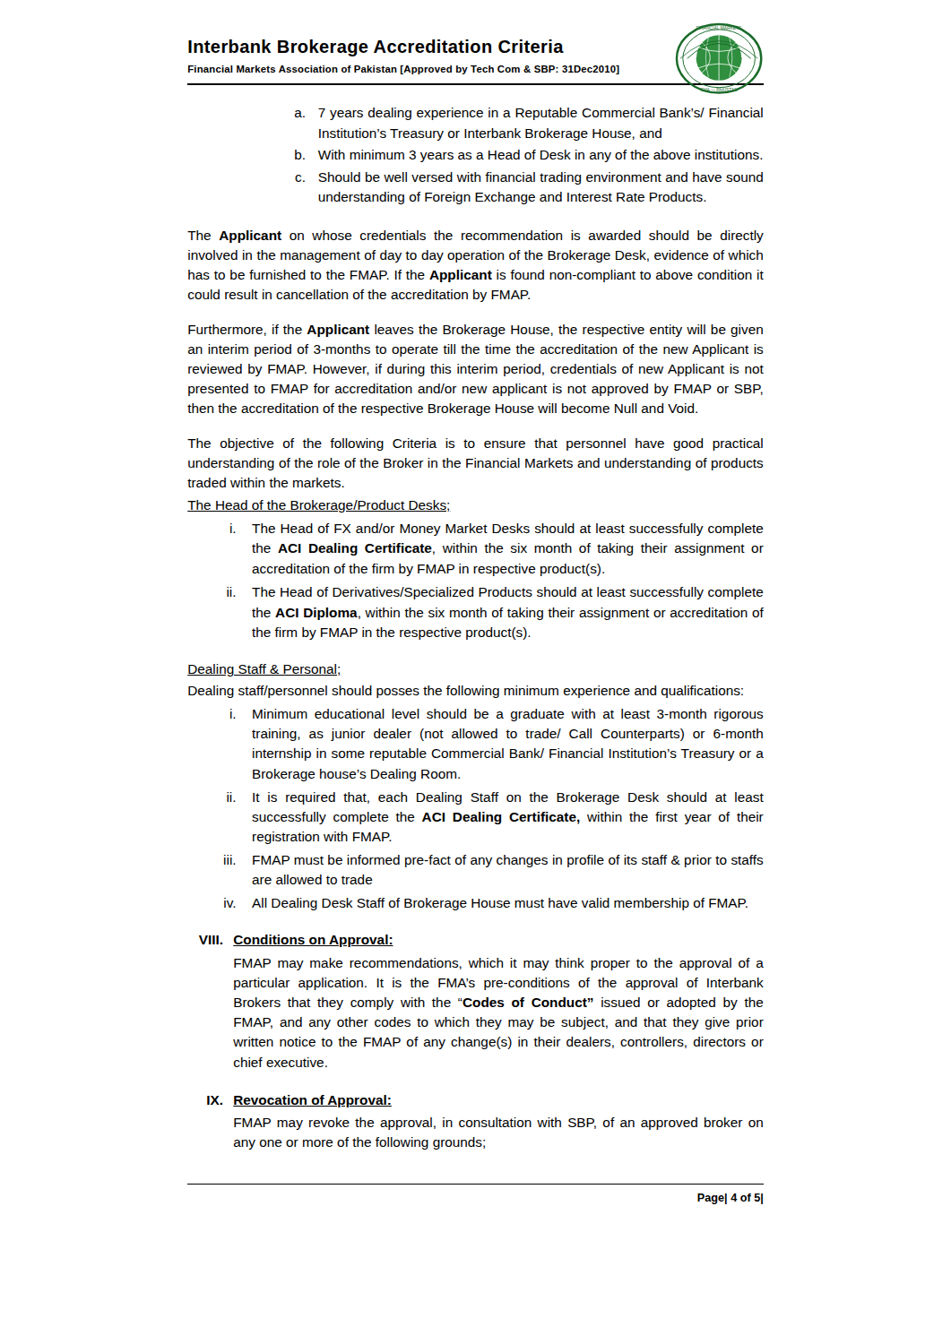FINANCIAL MARKETS FMA — PAKISTAN
Interbank Brokerage Accreditation Criteria
Financial Markets Association of Pakistan [Approved by Tech Com & SBP: 31Dec2010]
7 years dealing experience in a Reputable Commercial Bank’s/ Financial Institution’s Treasury or Interbank Brokerage House, and
With minimum 3 years as a Head of Desk in any of the above institutions.
Should be well versed with financial trading environment and have sound understanding of Foreign Exchange and Interest Rate Products.
The Applicant on whose credentials the recommendation is awarded should be directly involved in the management of day to day operation of the Brokerage Desk, evidence of which has to be furnished to the FMAP. If the Applicant is found non-compliant to above condition it could result in cancellation of the accreditation by FMAP.
Furthermore, if the Applicant leaves the Brokerage House, the respective entity will be given an interim period of 3-months to operate till the time the accreditation of the new Applicant is reviewed by FMAP. However, if during this interim period, credentials of new Applicant is not presented to FMAP for accreditation and/or new applicant is not approved by FMAP or SBP, then the accreditation of the respective Brokerage House will become Null and Void.
The objective of the following Criteria is to ensure that personnel have good practical understanding of the role of the Broker in the Financial Markets and understanding of products traded within the markets.
The Head of the Brokerage/Product Desks;
The Head of FX and/or Money Market Desks should at least successfully complete the ACI Dealing Certificate, within the six month of taking their assignment or accreditation of the firm by FMAP in respective product(s).
The Head of Derivatives/Specialized Products should at least successfully complete the ACI Diploma, within the six month of taking their assignment or accreditation of the firm by FMAP in the respective product(s).
Dealing Staff & Personal;
Dealing staff/personnel should posses the following minimum experience and qualifications:
Minimum educational level should be a graduate with at least 3-month rigorous training, as junior dealer (not allowed to trade/ Call Counterparts) or 6-month internship in some reputable Commercial Bank/ Financial Institution’s Treasury or a Brokerage house’s Dealing Room.
It is required that, each Dealing Staff on the Brokerage Desk should at least successfully complete the ACI Dealing Certificate, within the first year of their registration with FMAP.
FMAP must be informed pre-fact of any changes in profile of its staff & prior to staffs are allowed to trade
All Dealing Desk Staff of Brokerage House must have valid membership of FMAP.
VIII.
Conditions on Approval:
FMAP may make recommendations, which it may think proper to the approval of a particular application. It is the FMA’s pre-conditions of the approval of Interbank Brokers that they comply with the “Codes of Conduct” issued or adopted by the FMAP, and any other codes to which they may be subject, and that they give prior written notice to the FMAP of any change(s) in their dealers, controllers, directors or chief executive.
IX.
Revocation of Approval:
FMAP may revoke the approval, in consultation with SBP, of an approved broker on any one or more of the following grounds;
Page| 4 of 5|